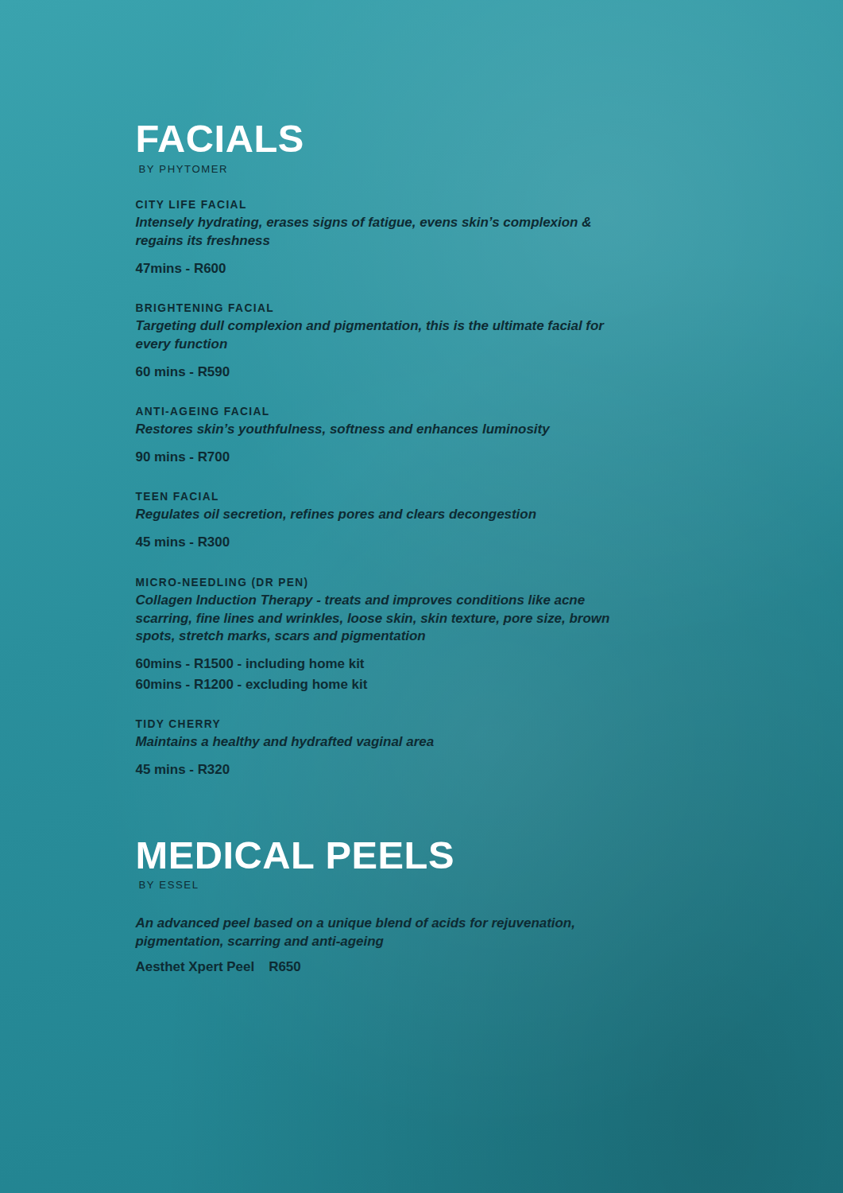FACIALS
BY PHYTOMER
City Life Facial
Intensely hydrating, erases signs of fatigue, evens skin’s complexion & regains its freshness
47mins - R600
Brightening Facial
Targeting dull complexion and pigmentation, this is the ultimate facial for every function
60 mins - R590
Anti-Ageing Facial
Restores skin’s youthfulness, softness and enhances luminosity
90 mins - R700
Teen Facial
Regulates oil secretion, refines pores and clears decongestion
45 mins - R300
Micro-Needling (Dr Pen)
Collagen Induction Therapy - treats and improves conditions like acne scarring, fine lines and wrinkles, loose skin, skin texture, pore size, brown spots, stretch marks, scars and pigmentation
60mins - R1500 - including home kit
60mins - R1200 - excluding home kit
Tidy Cherry
Maintains a healthy and hydrafted vaginal area
45 mins - R320
MEDICAL PEELS
BY ESSEL
An advanced peel based on a unique blend of acids for rejuvenation, pigmentation, scarring and anti-ageing
Aesthet Xpert Peel R650